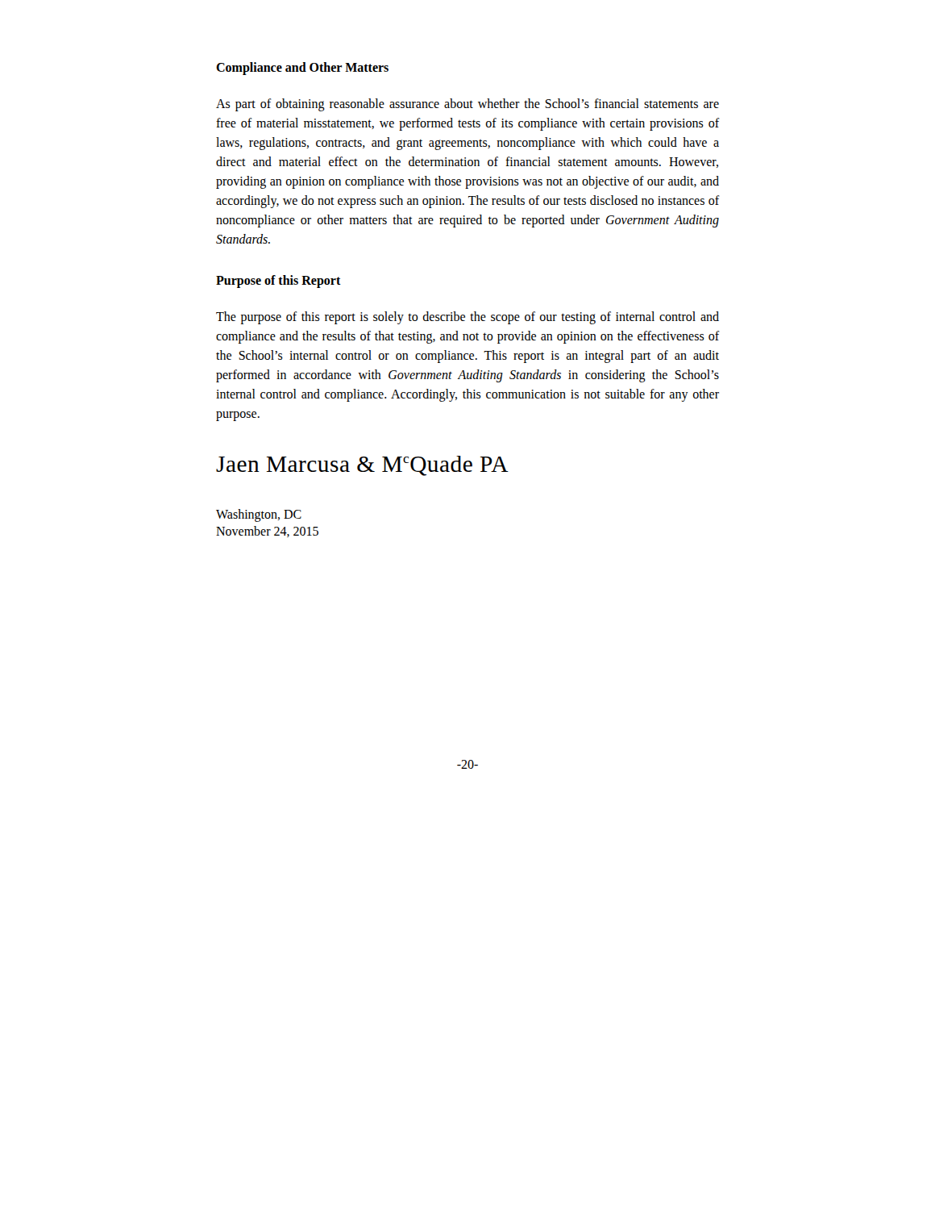Compliance and Other Matters
As part of obtaining reasonable assurance about whether the School’s financial statements are free of material misstatement, we performed tests of its compliance with certain provisions of laws, regulations, contracts, and grant agreements, noncompliance with which could have a direct and material effect on the determination of financial statement amounts. However, providing an opinion on compliance with those provisions was not an objective of our audit, and accordingly, we do not express such an opinion. The results of our tests disclosed no instances of noncompliance or other matters that are required to be reported under Government Auditing Standards.
Purpose of this Report
The purpose of this report is solely to describe the scope of our testing of internal control and compliance and the results of that testing, and not to provide an opinion on the effectiveness of the School’s internal control or on compliance. This report is an integral part of an audit performed in accordance with Government Auditing Standards in considering the School’s internal control and compliance. Accordingly, this communication is not suitable for any other purpose.
Jaen Marcusa & McQuade PA
Washington, DC
November 24, 2015
-20-